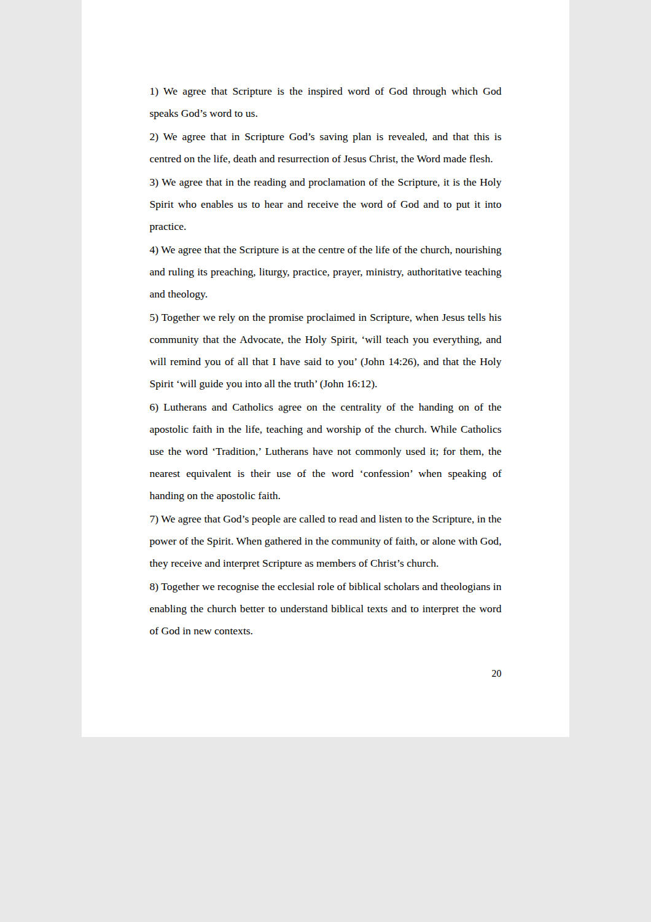1) We agree that Scripture is the inspired word of God through which God speaks God’s word to us.
2) We agree that in Scripture God’s saving plan is revealed, and that this is centred on the life, death and resurrection of Jesus Christ, the Word made flesh.
3) We agree that in the reading and proclamation of the Scripture, it is the Holy Spirit who enables us to hear and receive the word of God and to put it into practice.
4) We agree that the Scripture is at the centre of the life of the church, nourishing and ruling its preaching, liturgy, practice, prayer, ministry, authoritative teaching and theology.
5) Together we rely on the promise proclaimed in Scripture, when Jesus tells his community that the Advocate, the Holy Spirit, ‘will teach you everything, and will remind you of all that I have said to you’ (John 14:26), and that the Holy Spirit ‘will guide you into all the truth’ (John 16:12).
6) Lutherans and Catholics agree on the centrality of the handing on of the apostolic faith in the life, teaching and worship of the church. While Catholics use the word ‘Tradition,’ Lutherans have not commonly used it; for them, the nearest equivalent is their use of the word ‘confession’ when speaking of handing on the apostolic faith.
7) We agree that God’s people are called to read and listen to the Scripture, in the power of the Spirit. When gathered in the community of faith, or alone with God, they receive and interpret Scripture as members of Christ’s church.
8) Together we recognise the ecclesial role of biblical scholars and theologians in enabling the church better to understand biblical texts and to interpret the word of God in new contexts.
20